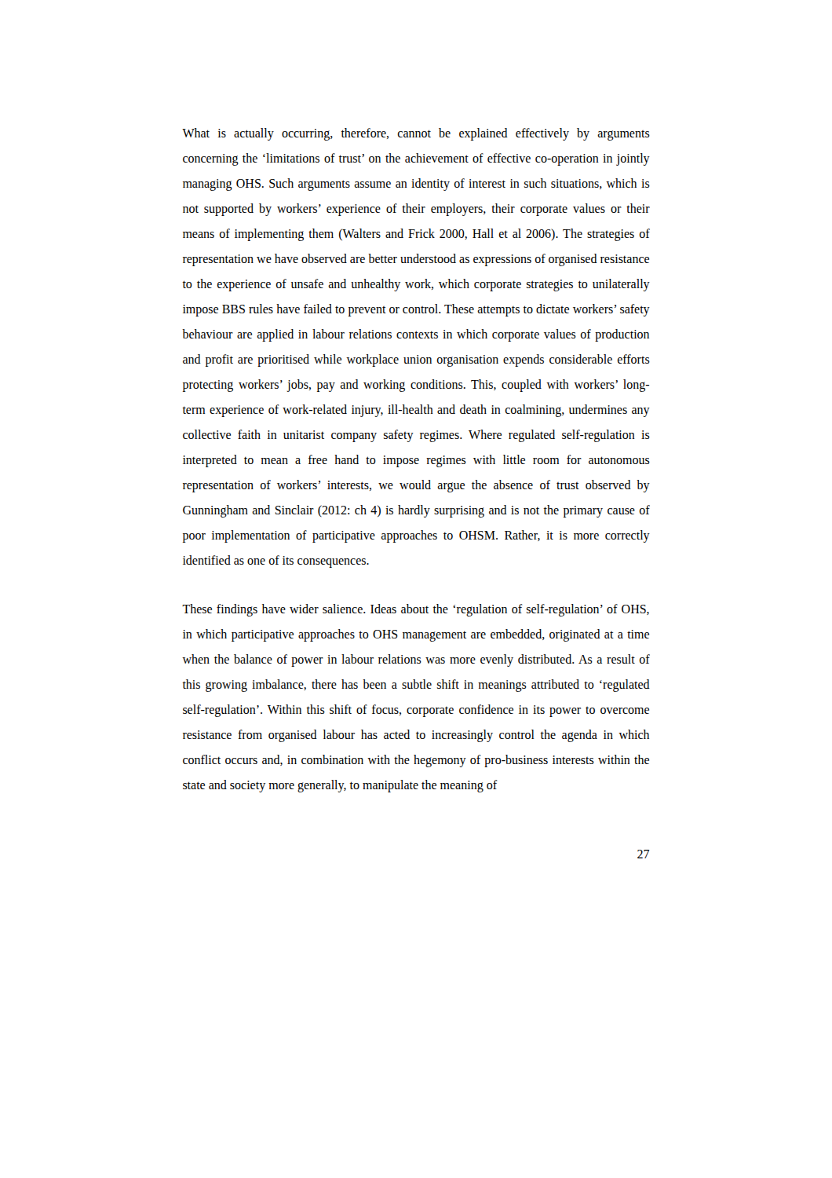What is actually occurring, therefore, cannot be explained effectively by arguments concerning the ‘limitations of trust’ on the achievement of effective co-operation in jointly managing OHS. Such arguments assume an identity of interest in such situations, which is not supported by workers’ experience of their employers, their corporate values or their means of implementing them (Walters and Frick 2000, Hall et al 2006). The strategies of representation we have observed are better understood as expressions of organised resistance to the experience of unsafe and unhealthy work, which corporate strategies to unilaterally impose BBS rules have failed to prevent or control. These attempts to dictate workers’ safety behaviour are applied in labour relations contexts in which corporate values of production and profit are prioritised while workplace union organisation expends considerable efforts protecting workers’ jobs, pay and working conditions. This, coupled with workers’ long-term experience of work-related injury, ill-health and death in coalmining, undermines any collective faith in unitarist company safety regimes. Where regulated self-regulation is interpreted to mean a free hand to impose regimes with little room for autonomous representation of workers’ interests, we would argue the absence of trust observed by Gunningham and Sinclair (2012: ch 4) is hardly surprising and is not the primary cause of poor implementation of participative approaches to OHSM. Rather, it is more correctly identified as one of its consequences.
These findings have wider salience. Ideas about the ‘regulation of self-regulation’ of OHS, in which participative approaches to OHS management are embedded, originated at a time when the balance of power in labour relations was more evenly distributed. As a result of this growing imbalance, there has been a subtle shift in meanings attributed to ‘regulated self-regulation’. Within this shift of focus, corporate confidence in its power to overcome resistance from organised labour has acted to increasingly control the agenda in which conflict occurs and, in combination with the hegemony of pro-business interests within the state and society more generally, to manipulate the meaning of
27